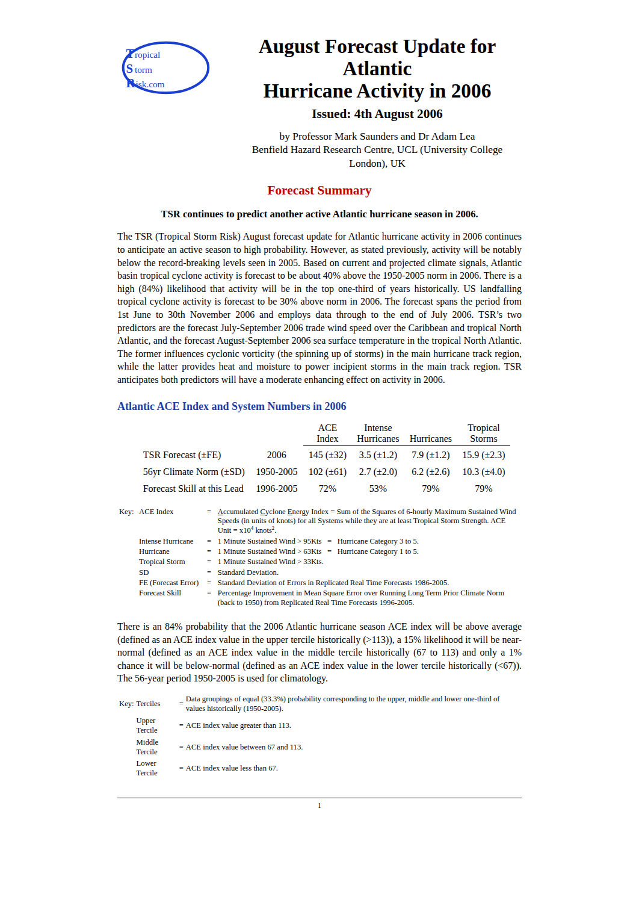T ropical S torm R isk.com
August Forecast Update for Atlantic
Hurricane Activity in 2006
Issued: 4th August 2006
by Professor Mark Saunders and Dr Adam Lea
Benfield Hazard Research Centre, UCL (University College London), UK
Forecast Summary
TSR continues to predict another active Atlantic hurricane season in 2006.
The TSR (Tropical Storm Risk) August forecast update for Atlantic hurricane activity in 2006 continues to anticipate an active season to high probability. However, as stated previously, activity will be notably below the record-breaking levels seen in 2005. Based on current and projected climate signals, Atlantic basin tropical cyclone activity is forecast to be about 40% above the 1950-2005 norm in 2006. There is a high (84%) likelihood that activity will be in the top one-third of years historically. US landfalling tropical cyclone activity is forecast to be 30% above norm in 2006. The forecast spans the period from 1st June to 30th November 2006 and employs data through to the end of July 2006. TSR’s two predictors are the forecast July-September 2006 trade wind speed over the Caribbean and tropical North Atlantic, and the forecast August-September 2006 sea surface temperature in the tropical North Atlantic. The former influences cyclonic vorticity (the spinning up of storms) in the main hurricane track region, while the latter provides heat and moisture to power incipient storms in the main track region. TSR anticipates both predictors will have a moderate enhancing effect on activity in 2006.
Atlantic ACE Index and System Numbers in 2006
| | | ACE Index | Intense Hurricanes | Hurricanes | Tropical Storms |
| TSR Forecast (±FE) | 2006 | 145 (±32) | 3.5 (±1.2) | 7.9 (±1.2) | 15.9 (±2.3) |
| 56yr Climate Norm (±SD) | 1950-2005 | 102 (±61) | 2.7 (±2.0) | 6.2 (±2.6) | 10.3 (±4.0) |
| Forecast Skill at this Lead | 1996-2005 | 72% | 53% | 79% | 79% |
| Key: | ACE Index | = | A ccumulated C yclone E nergy Index = Sum of the Squares of 6-hourly Maximum Sustained Wind Speeds (in units of knots) for all Systems while they are at least Tropical Storm Strength. ACE Unit = x10 4 knots 2 . |
| | Intense Hurricane | = | 1 Minute Sustained Wind > 95Kts = Hurricane Category 3 to 5. |
| | Hurricane | = | 1 Minute Sustained Wind > 63Kts = Hurricane Category 1 to 5. |
| | Tropical Storm | = | 1 Minute Sustained Wind > 33Kts. |
| | SD | = | Standard Deviation. |
| | FE (Forecast Error) | = | Standard Deviation of Errors in Replicated Real Time Forecasts 1986-2005. |
| | Forecast Skill | = | Percentage Improvement in Mean Square Error over Running Long Term Prior Climate Norm (back to 1950) from Replicated Real Time Forecasts 1996-2005. |
There is an 84% probability that the 2006 Atlantic hurricane season ACE index will be above average (defined as an ACE index value in the upper tercile historically (>113)), a 15% likelihood it will be near-normal (defined as an ACE index value in the middle tercile historically (67 to 113) and only a 1% chance it will be below-normal (defined as an ACE index value in the lower tercile historically (<67)). The 56-year period 1950-2005 is used for climatology.
| Key: | Terciles | = | Data groupings of equal (33.3%) probability corresponding to the upper, middle and lower one-third of values historically (1950-2005). |
| | Upper Tercile | = | ACE index value greater than 113. |
| | Middle Tercile | = | ACE index value between 67 and 113. |
| | Lower Tercile | = | ACE index value less than 67. |
1